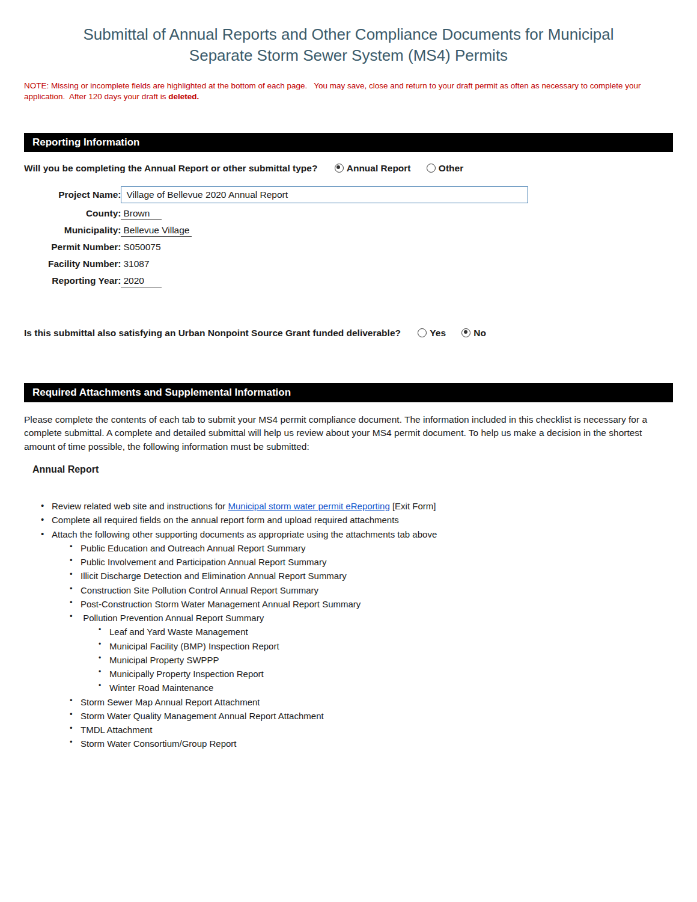Submittal of Annual Reports and Other Compliance Documents for Municipal
Separate Storm Sewer System (MS4) Permits
NOTE: Missing or incomplete fields are highlighted at the bottom of each page. You may save, close and return to your draft permit as often as necessary to complete your application. After 120 days your draft is deleted.
Reporting Information
Will you be completing the Annual Report or other submittal type? Annual Report Other
| Project Name: | Village of Bellevue 2020 Annual Report |
| County: | Brown |
| Municipality: | Bellevue Village |
| Permit Number: | S050075 |
| Facility Number: | 31087 |
| Reporting Year: | 2020 |
Is this submittal also satisfying an Urban Nonpoint Source Grant funded deliverable? Yes No
Required Attachments and Supplemental Information
Please complete the contents of each tab to submit your MS4 permit compliance document. The information included in this checklist is necessary for a complete submittal. A complete and detailed submittal will help us review about your MS4 permit document. To help us make a decision in the shortest amount of time possible, the following information must be submitted:
Annual Report
Review related web site and instructions for Municipal storm water permit eReporting [Exit Form]
Complete all required fields on the annual report form and upload required attachments
Attach the following other supporting documents as appropriate using the attachments tab above
Public Education and Outreach Annual Report Summary
Public Involvement and Participation Annual Report Summary
Illicit Discharge Detection and Elimination Annual Report Summary
Construction Site Pollution Control Annual Report Summary
Post-Construction Storm Water Management Annual Report Summary
Pollution Prevention Annual Report Summary
Leaf and Yard Waste Management
Municipal Facility (BMP) Inspection Report
Municipal Property SWPPP
Municipally Property Inspection Report
Winter Road Maintenance
Storm Sewer Map Annual Report Attachment
Storm Water Quality Management Annual Report Attachment
TMDL Attachment
Storm Water Consortium/Group Report